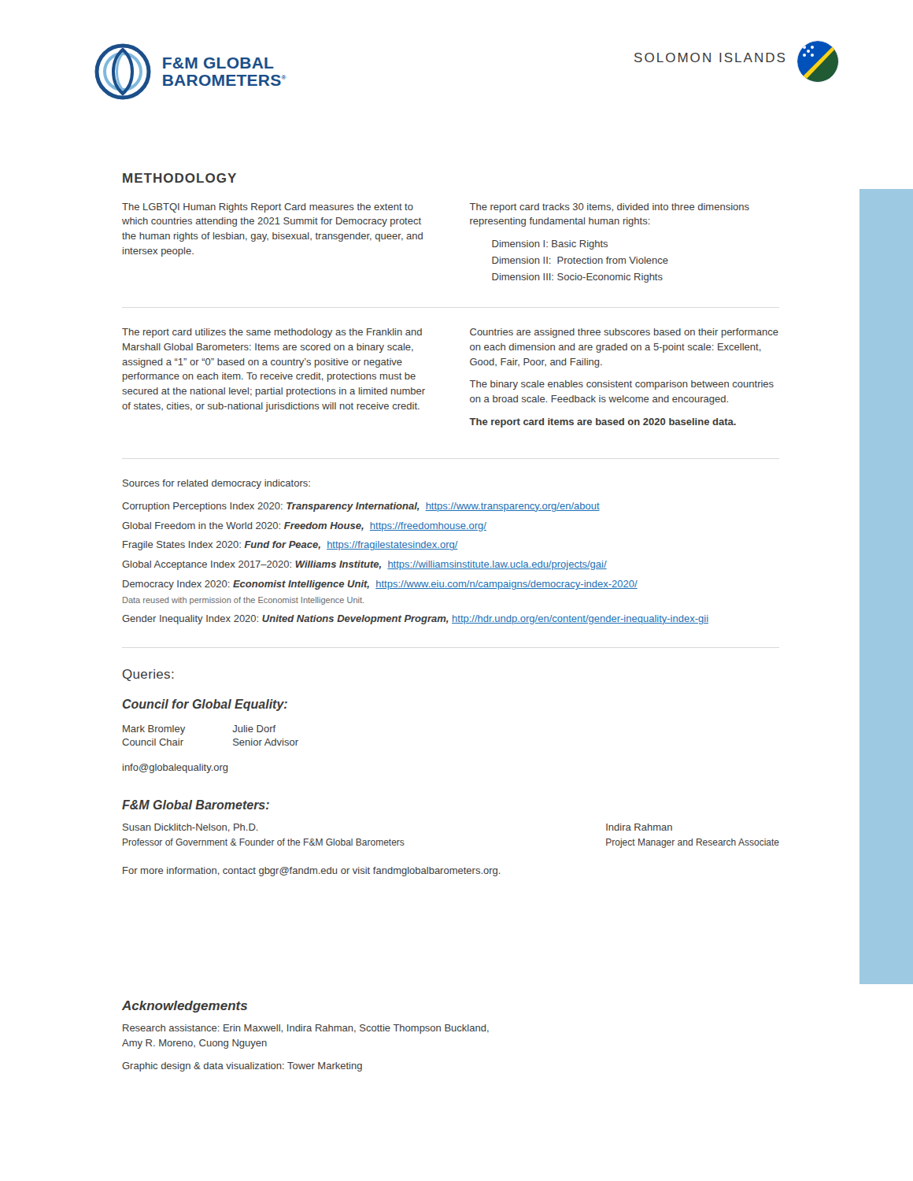F&M GLOBAL BAROMETERS®
SOLOMON ISLANDS
METHODOLOGY
The LGBTQI Human Rights Report Card measures the extent to which countries attending the 2021 Summit for Democracy protect the human rights of lesbian, gay, bisexual, transgender, queer, and intersex people.
The report card tracks 30 items, divided into three dimensions representing fundamental human rights:
Dimension I: Basic Rights
Dimension II: Protection from Violence
Dimension III: Socio-Economic Rights
The report card utilizes the same methodology as the Franklin and Marshall Global Barometers: Items are scored on a binary scale, assigned a “1” or “0” based on a country’s positive or negative performance on each item. To receive credit, protections must be secured at the national level; partial protections in a limited number of states, cities, or sub-national jurisdictions will not receive credit.
Countries are assigned three subscores based on their performance on each dimension and are graded on a 5-point scale: Excellent, Good, Fair, Poor, and Failing.
The binary scale enables consistent comparison between countries on a broad scale. Feedback is welcome and encouraged.
The report card items are based on 2020 baseline data.
Sources for related democracy indicators:
Corruption Perceptions Index 2020: Transparency International, https://www.transparency.org/en/about
Global Freedom in the World 2020: Freedom House, https://freedomhouse.org/
Fragile States Index 2020: Fund for Peace, https://fragilestatesindex.org/
Global Acceptance Index 2017–2020: Williams Institute, https://williamsinstitute.law.ucla.edu/projects/gai/
Democracy Index 2020: Economist Intelligence Unit, https://www.eiu.com/n/campaigns/democracy-index-2020/
Data reused with permission of the Economist Intelligence Unit.
Gender Inequality Index 2020: United Nations Development Program, http://hdr.undp.org/en/content/gender-inequality-index-gii
Queries:
Council for Global Equality:
Mark Bromley
Council Chair
Julie Dorf
Senior Advisor
info@globalequality.org
F&M Global Barometers:
Susan Dicklitch-Nelson, Ph.D.
Professor of Government & Founder of the F&M Global Barometers
Indira Rahman
Project Manager and Research Associate
For more information, contact gbgr@fandm.edu or visit fandmglobalbarometers.org.
Acknowledgements
Research assistance: Erin Maxwell, Indira Rahman, Scottie Thompson Buckland,
Amy R. Moreno, Cuong Nguyen
Graphic design & data visualization: Tower Marketing